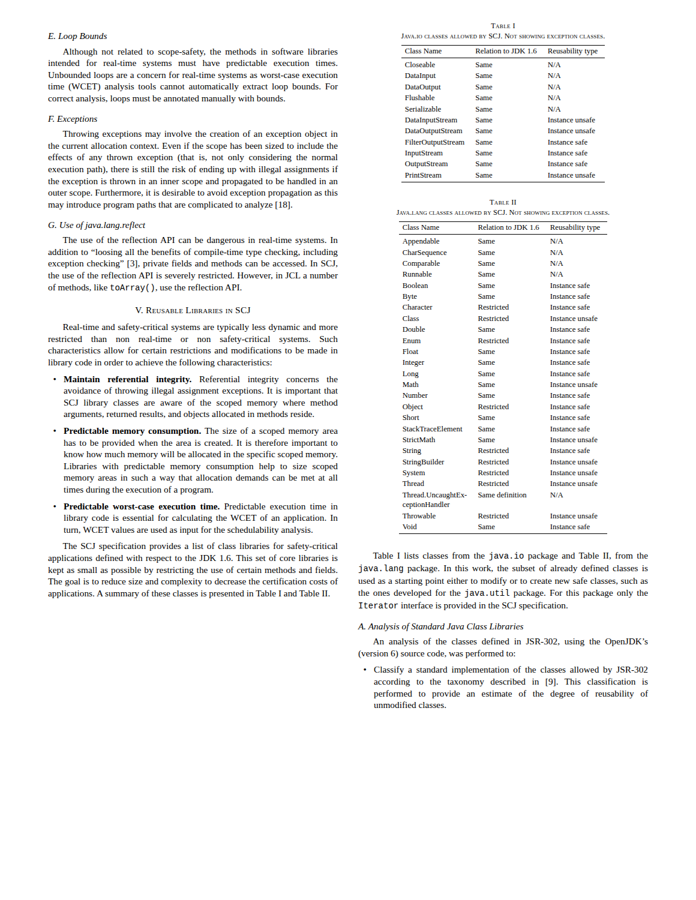E. Loop Bounds
Although not related to scope-safety, the methods in software libraries intended for real-time systems must have predictable execution times. Unbounded loops are a concern for real-time systems as worst-case execution time (WCET) analysis tools cannot automatically extract loop bounds. For correct analysis, loops must be annotated manually with bounds.
F. Exceptions
Throwing exceptions may involve the creation of an exception object in the current allocation context. Even if the scope has been sized to include the effects of any thrown exception (that is, not only considering the normal execution path), there is still the risk of ending up with illegal assignments if the exception is thrown in an inner scope and propagated to be handled in an outer scope. Furthermore, it is desirable to avoid exception propagation as this may introduce program paths that are complicated to analyze [18].
G. Use of java.lang.reflect
The use of the reflection API can be dangerous in real-time systems. In addition to “loosing all the benefits of compile-time type checking, including exception checking” [3], private fields and methods can be accessed. In SCJ, the use of the reflection API is severely restricted. However, in JCL a number of methods, like toArray(), use the reflection API.
V. Reusable Libraries in SCJ
Real-time and safety-critical systems are typically less dynamic and more restricted than non real-time or non safety-critical systems. Such characteristics allow for certain restrictions and modifications to be made in library code in order to achieve the following characteristics:
Maintain referential integrity. Referential integrity concerns the avoidance of throwing illegal assignment exceptions. It is important that SCJ library classes are aware of the scoped memory where method arguments, returned results, and objects allocated in methods reside.
Predictable memory consumption. The size of a scoped memory area has to be provided when the area is created. It is therefore important to know how much memory will be allocated in the specific scoped memory. Libraries with predictable memory consumption help to size scoped memory areas in such a way that allocation demands can be met at all times during the execution of a program.
Predictable worst-case execution time. Predictable execution time in library code is essential for calculating the WCET of an application. In turn, WCET values are used as input for the schedulability analysis.
The SCJ specification provides a list of class libraries for safety-critical applications defined with respect to the JDK 1.6. This set of core libraries is kept as small as possible by restricting the use of certain methods and fields. The goal is to reduce size and complexity to decrease the certification costs of applications. A summary of these classes is presented in Table I and Table II.
Table I Java.io classes allowed by SCJ. Not showing exception classes.
| Class Name | Relation to JDK 1.6 | Reusability type |
| --- | --- | --- |
| Closeable | Same | N/A |
| DataInput | Same | N/A |
| DataOutput | Same | N/A |
| Flushable | Same | N/A |
| Serializable | Same | N/A |
| DataInputStream | Same | Instance unsafe |
| DataOutputStream | Same | Instance unsafe |
| FilterOutputStream | Same | Instance safe |
| InputStream | Same | Instance safe |
| OutputStream | Same | Instance safe |
| PrintStream | Same | Instance unsafe |
Table II Java.lang classes allowed by SCJ. Not showing exception classes.
| Class Name | Relation to JDK 1.6 | Reusability type |
| --- | --- | --- |
| Appendable | Same | N/A |
| CharSequence | Same | N/A |
| Comparable | Same | N/A |
| Runnable | Same | N/A |
| Boolean | Same | Instance safe |
| Byte | Same | Instance safe |
| Character | Restricted | Instance safe |
| Class | Restricted | Instance unsafe |
| Double | Same | Instance safe |
| Enum | Restricted | Instance safe |
| Float | Same | Instance safe |
| Integer | Same | Instance safe |
| Long | Same | Instance safe |
| Math | Same | Instance unsafe |
| Number | Same | Instance safe |
| Object | Restricted | Instance safe |
| Short | Same | Instance safe |
| StackTraceElement | Same | Instance safe |
| StrictMath | Same | Instance unsafe |
| String | Restricted | Instance safe |
| StringBuilder | Restricted | Instance unsafe |
| System | Restricted | Instance unsafe |
| Thread | Restricted | Instance unsafe |
| Thread.UncaughtEx- ceptionHandler | Same definition | N/A |
| Throwable | Restricted | Instance unsafe |
| Void | Same | Instance safe |
Table I lists classes from the java.io package and Table II, from the java.lang package. In this work, the subset of already defined classes is used as a starting point either to modify or to create new safe classes, such as the ones developed for the java.util package. For this package only the Iterator interface is provided in the SCJ specification.
A. Analysis of Standard Java Class Libraries
An analysis of the classes defined in JSR-302, using the OpenJDK’s (version 6) source code, was performed to:
Classify a standard implementation of the classes allowed by JSR-302 according to the taxonomy described in [9]. This classification is performed to provide an estimate of the degree of reusability of unmodified classes.